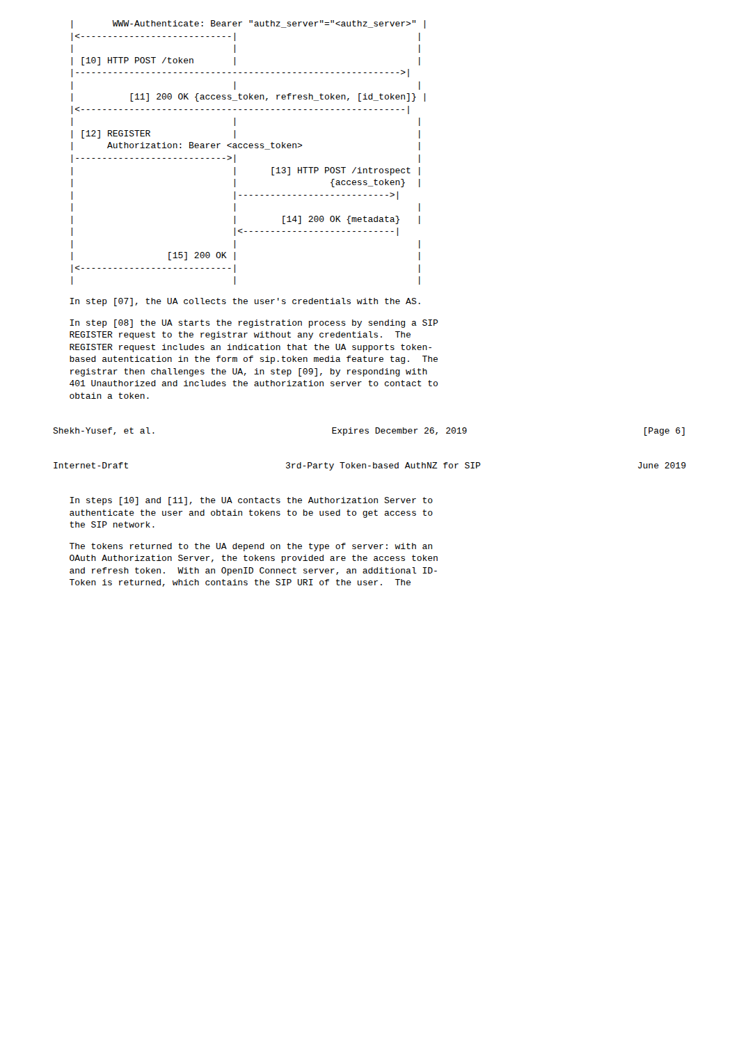|       WWW-Authenticate: Bearer "authz_server"="<authz_server>" |
   |<----------------------------|                                 |
   |                             |                                 |
   | [10] HTTP POST /token       |                                 |
   |------------------------------------------------------------>|
   |                             |                                 |
   |          [11] 200 OK {access_token, refresh_token, [id_token]} |
   |<------------------------------------------------------------|
   |                             |                                 |
   | [12] REGISTER               |                                 |
   |      Authorization: Bearer <access_token>                     |
   |---------------------------->|                                 |
   |                             |      [13] HTTP POST /introspect |
   |                             |                 {access_token}  |
   |                             |---------------------------->|
   |                             |                                 |
   |                             |        [14] 200 OK {metadata}   |
   |                             |<----------------------------|
   |                             |                                 |
   |                 [15] 200 OK |                                 |
   |<----------------------------|                                 |
   |                             |                                 |
In step [07], the UA collects the user's credentials with the AS.
In step [08] the UA starts the registration process by sending a SIP REGISTER request to the registrar without any credentials. The REGISTER request includes an indication that the UA supports token- based autentication in the form of sip.token media feature tag. The registrar then challenges the UA, in step [09], by responding with 401 Unauthorized and includes the authorization server to contact to obtain a token.
Shekh-Yusef, et al. Expires December 26, 2019 [Page 6]
Internet-Draft 3rd-Party Token-based AuthNZ for SIP June 2019
In steps [10] and [11], the UA contacts the Authorization Server to authenticate the user and obtain tokens to be used to get access to the SIP network.
The tokens returned to the UA depend on the type of server: with an OAuth Authorization Server, the tokens provided are the access token and refresh token. With an OpenID Connect server, an additional ID- Token is returned, which contains the SIP URI of the user. The